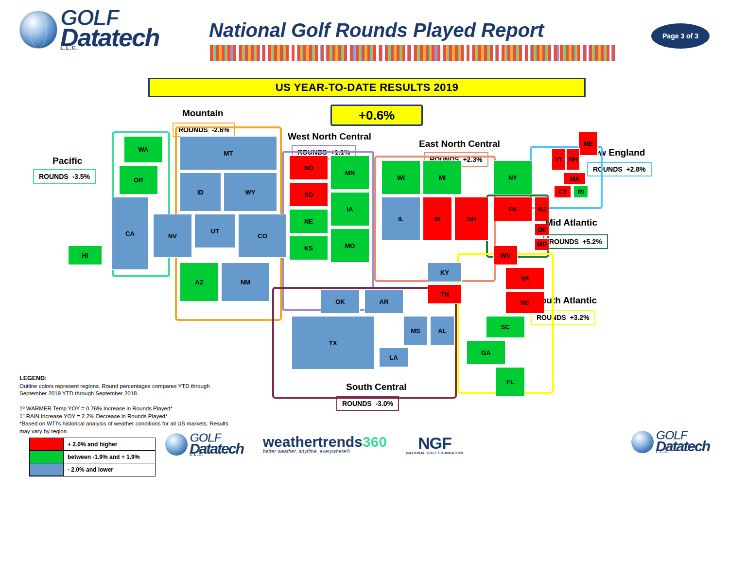GOLF Datatech L.L.C.
National Golf Rounds Played Report
Page 3 of 3
US YEAR-TO-DATE RESULTS 2019
+0.6%
Mountain
ROUNDS -2.6%
West North Central
ROUNDS +1.1%
East North Central
ROUNDS +2.3%
New England
ROUNDS +2.8%
Pacific
ROUNDS -3.5%
Mid Atlantic
ROUNDS +5.2%
South Atlantic
ROUNDS +3.2%
South Central
ROUNDS -3.0%
WA
OR
CA
HI
MT
ID
WY
NV
UT
CO
AZ
NM
ND
SD
NE
KS
MN
IA
MO
WI
MI
IL
IN
OH
NY
PA
NJ
DE
MD
WV
ME
VT
NH
MA
CT
RI
VA
NC
SC
GA
FL
KY
TN
OK
AR
MS
AL
LA
TX
LEGEND:
Outline colors represent regions. Round percentages compares YTD through September 2019 YTD through September 2018.
1º WARMER Temp YOY = 0.76% Increase in Rounds Played*
1" RAIN increase YOY = 2.2% Decrease in Rounds Played*
*Based on WTI's historical analysis of weather conditions for all US markets. Results may vary by region
+ 2.0% and higher
between -1.9% and + 1.9%
- 2.0% and lower
GOLF Datatech L.L.C.
weathertrends360
better weather, anytime, everywhere®
NGF
NATIONAL GOLF FOUNDATION
GOLF Datatech L.L.C.